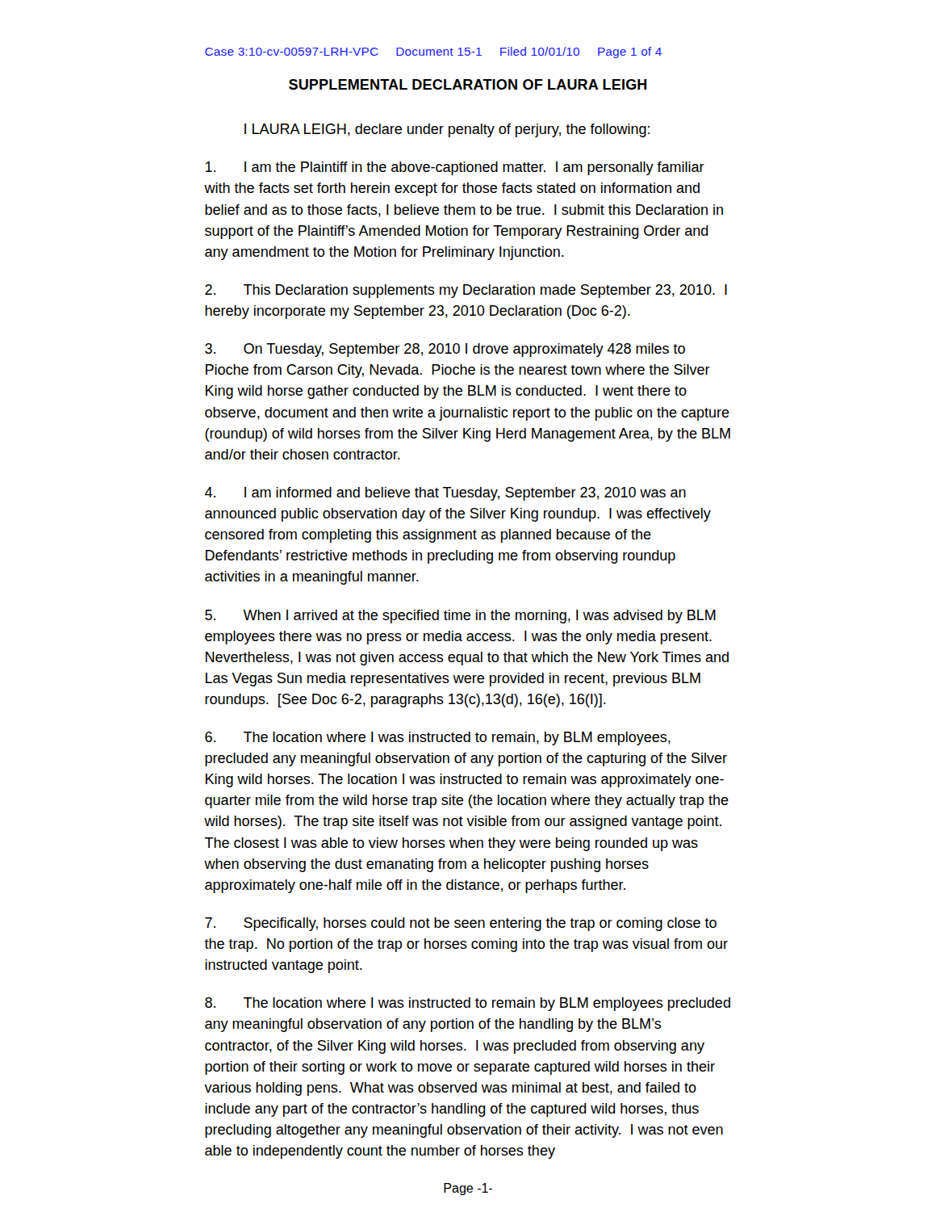Case 3:10-cv-00597-LRH-VPC Document 15-1 Filed 10/01/10 Page 1 of 4
SUPPLEMENTAL DECLARATION OF LAURA LEIGH
I LAURA LEIGH, declare under penalty of perjury, the following:
1. I am the Plaintiff in the above-captioned matter. I am personally familiar with the facts set forth herein except for those facts stated on information and belief and as to those facts, I believe them to be true. I submit this Declaration in support of the Plaintiff’s Amended Motion for Temporary Restraining Order and any amendment to the Motion for Preliminary Injunction.
2. This Declaration supplements my Declaration made September 23, 2010. I hereby incorporate my September 23, 2010 Declaration (Doc 6-2).
3. On Tuesday, September 28, 2010 I drove approximately 428 miles to Pioche from Carson City, Nevada. Pioche is the nearest town where the Silver King wild horse gather conducted by the BLM is conducted. I went there to observe, document and then write a journalistic report to the public on the capture (roundup) of wild horses from the Silver King Herd Management Area, by the BLM and/or their chosen contractor.
4. I am informed and believe that Tuesday, September 23, 2010 was an announced public observation day of the Silver King roundup. I was effectively censored from completing this assignment as planned because of the Defendants’ restrictive methods in precluding me from observing roundup activities in a meaningful manner.
5. When I arrived at the specified time in the morning, I was advised by BLM employees there was no press or media access. I was the only media present. Nevertheless, I was not given access equal to that which the New York Times and Las Vegas Sun media representatives were provided in recent, previous BLM roundups. [See Doc 6-2, paragraphs 13(c),13(d), 16(e), 16(I)].
6. The location where I was instructed to remain, by BLM employees, precluded any meaningful observation of any portion of the capturing of the Silver King wild horses. The location I was instructed to remain was approximately one-quarter mile from the wild horse trap site (the location where they actually trap the wild horses). The trap site itself was not visible from our assigned vantage point. The closest I was able to view horses when they were being rounded up was when observing the dust emanating from a helicopter pushing horses approximately one-half mile off in the distance, or perhaps further.
7. Specifically, horses could not be seen entering the trap or coming close to the trap. No portion of the trap or horses coming into the trap was visual from our instructed vantage point.
8. The location where I was instructed to remain by BLM employees precluded any meaningful observation of any portion of the handling by the BLM’s contractor, of the Silver King wild horses. I was precluded from observing any portion of their sorting or work to move or separate captured wild horses in their various holding pens. What was observed was minimal at best, and failed to include any part of the contractor’s handling of the captured wild horses, thus precluding altogether any meaningful observation of their activity. I was not even able to independently count the number of horses they
Page -1-